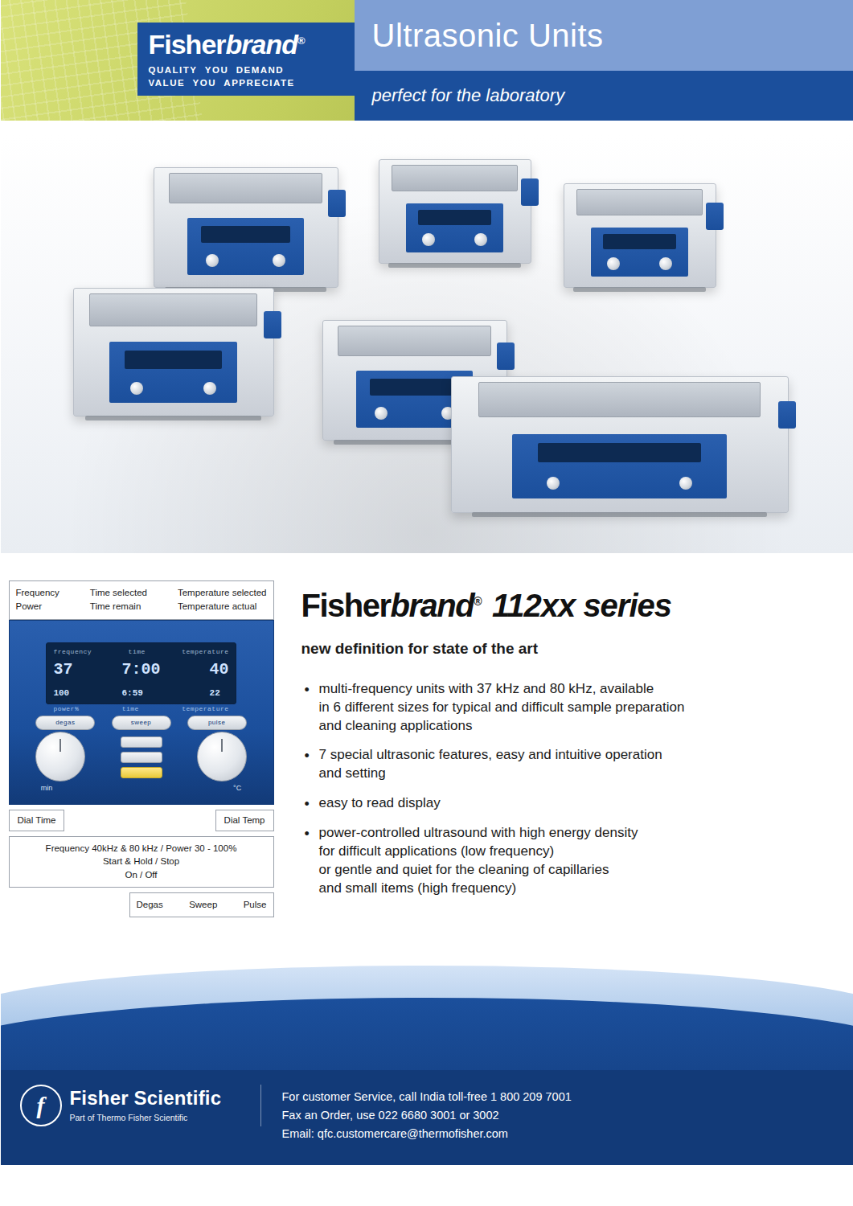Fisher brand®
QUALITY YOU DEMAND
VALUE YOU APPRECIATE
Ultrasonic Units
perfect for the laboratory
Frequency
Power
Time selected
Time remain
Temperature selected
Temperature actual
frequency time temperature
37
1007:00
6:5940
22
power% time temperature
degas
sweep
pulse
min
°C
Dial Time
Dial Temp
Frequency 40kHz & 80 kHz / Power 30 - 100%
Start & Hold / Stop
On / Off
Degas Sweep Pulse
Fisher brand® 112xx series
new definition for state of the art
multi-frequency units with 37 kHz and 80 kHz, available in 6 different sizes for typical and difficult sample preparation and cleaning applications
7 special ultrasonic features, easy and intuitive operation and setting
easy to read display
power-controlled ultrasound with high energy density for difficult applications (low frequency) or gentle and quiet for the cleaning of capillaries and small items (high frequency)
f
Fisher Scientific
Part of Thermo Fisher Scientific
For customer Service, call India toll-free 1 800 209 7001
Fax an Order, use 022 6680 3001 or 3002
Email: qfc.customercare@thermofisher.com